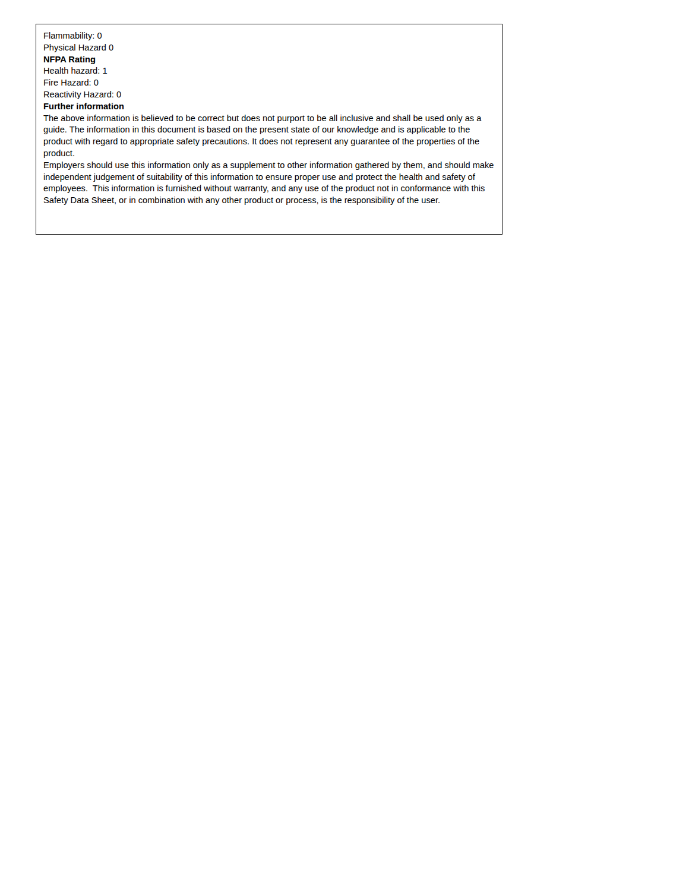Flammability: 0
Physical Hazard 0
NFPA Rating
Health hazard: 1
Fire Hazard: 0
Reactivity Hazard: 0
Further information
The above information is believed to be correct but does not purport to be all inclusive and shall be used only as a guide. The information in this document is based on the present state of our knowledge and is applicable to the product with regard to appropriate safety precautions. It does not represent any guarantee of the properties of the product.
Employers should use this information only as a supplement to other information gathered by them, and should make independent judgement of suitability of this information to ensure proper use and protect the health and safety of employees. This information is furnished without warranty, and any use of the product not in conformance with this Safety Data Sheet, or in combination with any other product or process, is the responsibility of the user.